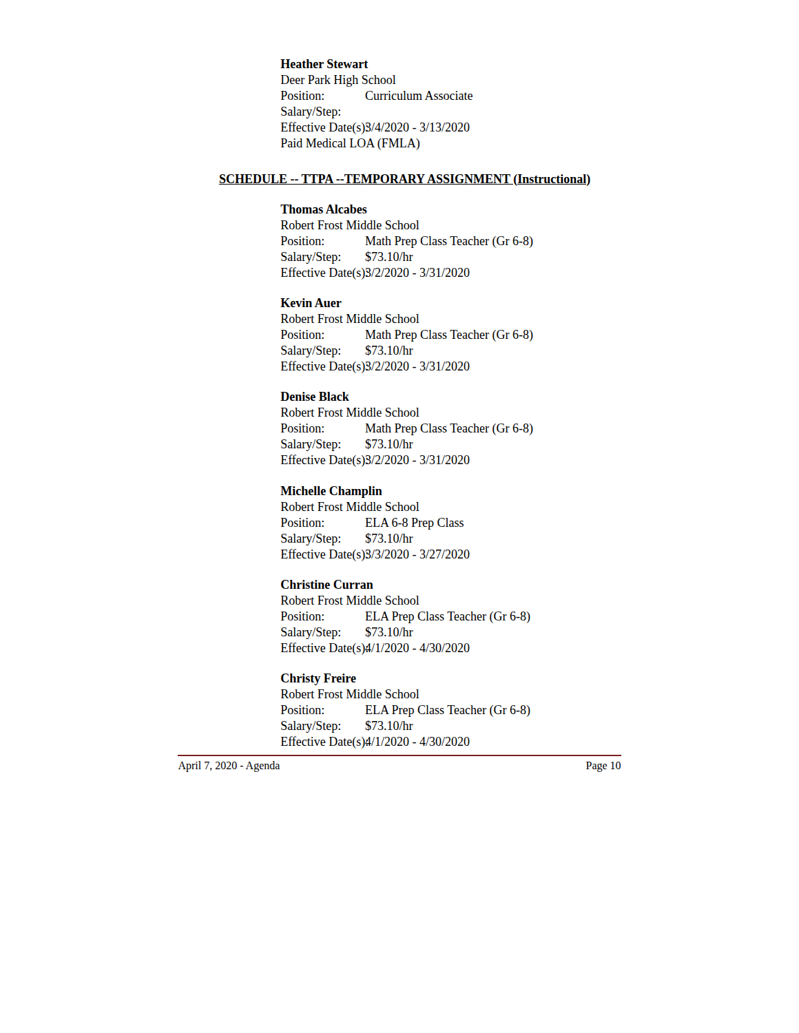Heather Stewart
Deer Park High School
Position: Curriculum Associate
Salary/Step:
Effective Date(s): 3/4/2020 - 3/13/2020
Paid Medical LOA (FMLA)
SCHEDULE -- TTPA --TEMPORARY ASSIGNMENT (Instructional)
Thomas Alcabes
Robert Frost Middle School
Position: Math Prep Class Teacher (Gr 6-8)
Salary/Step:$73.10/hr
Effective Date(s): 3/2/2020 - 3/31/2020
Kevin Auer
Robert Frost Middle School
Position: Math Prep Class Teacher (Gr 6-8)
Salary/Step:$73.10/hr
Effective Date(s): 3/2/2020 - 3/31/2020
Denise Black
Robert Frost Middle School
Position: Math Prep Class Teacher (Gr 6-8)
Salary/Step:$73.10/hr
Effective Date(s): 3/2/2020 - 3/31/2020
Michelle Champlin
Robert Frost Middle School
Position: ELA 6-8 Prep Class
Salary/Step:$73.10/hr
Effective Date(s): 3/3/2020 - 3/27/2020
Christine Curran
Robert Frost Middle School
Position: ELA Prep Class Teacher (Gr 6-8)
Salary/Step:$73.10/hr
Effective Date(s): 4/1/2020 - 4/30/2020
Christy Freire
Robert Frost Middle School
Position: ELA Prep Class Teacher (Gr 6-8)
Salary/Step:$73.10/hr
Effective Date(s): 4/1/2020 - 4/30/2020
April 7, 2020 - Agenda Page 10